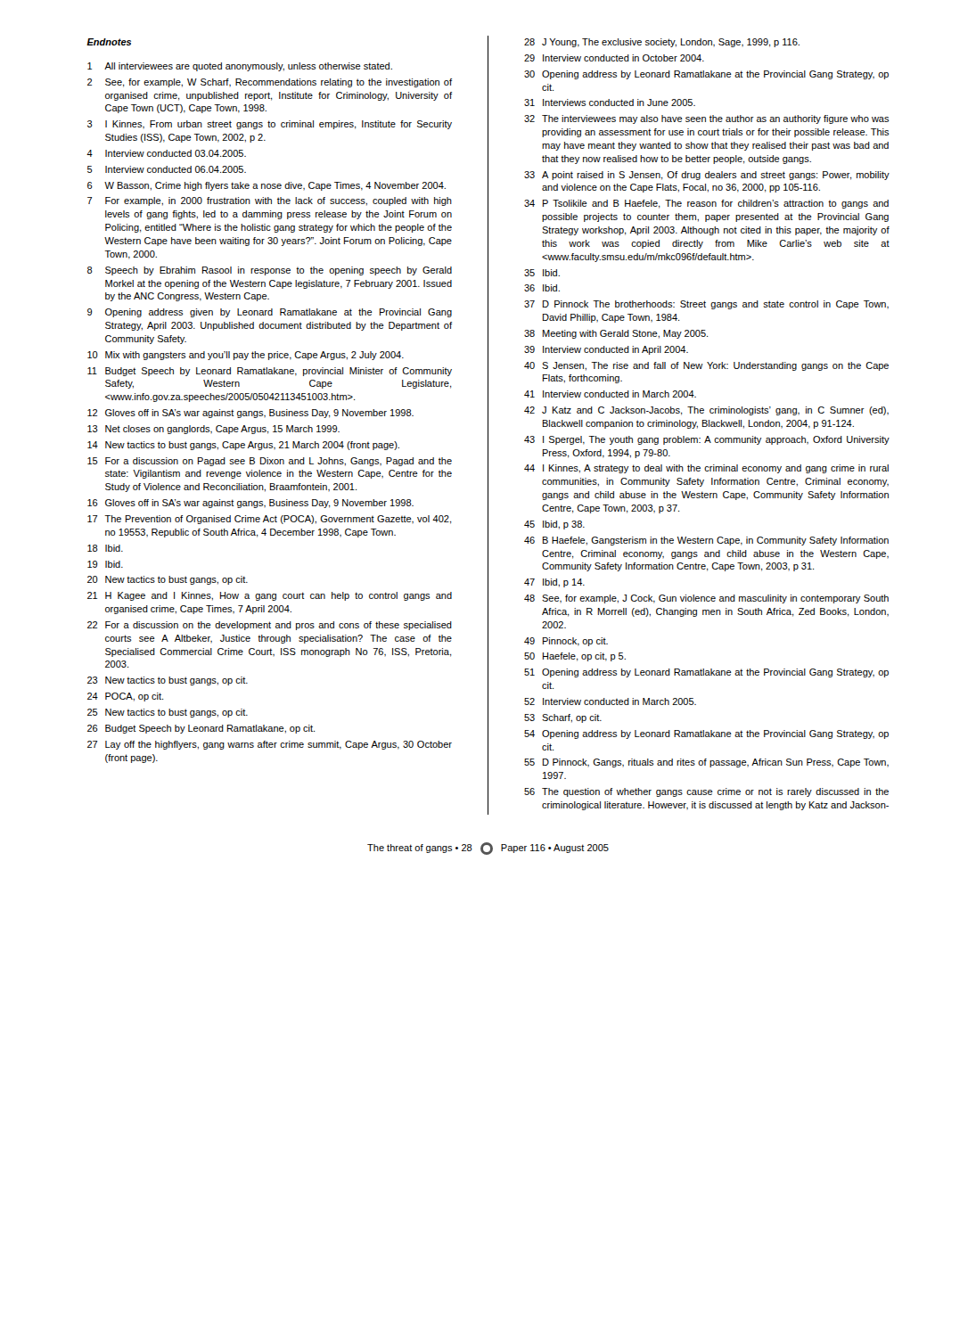Endnotes
1 All interviewees are quoted anonymously, unless otherwise stated.
2 See, for example, W Scharf, Recommendations relating to the investigation of organised crime, unpublished report, Institute for Criminology, University of Cape Town (UCT), Cape Town, 1998.
3 I Kinnes, From urban street gangs to criminal empires, Institute for Security Studies (ISS), Cape Town, 2002, p 2.
4 Interview conducted 03.04.2005.
5 Interview conducted 06.04.2005.
6 W Basson, Crime high flyers take a nose dive, Cape Times, 4 November 2004.
7 For example, in 2000 frustration with the lack of success, coupled with high levels of gang fights, led to a damming press release by the Joint Forum on Policing, entitled “Where is the holistic gang strategy for which the people of the Western Cape have been waiting for 30 years?”. Joint Forum on Policing, Cape Town, 2000.
8 Speech by Ebrahim Rasool in response to the opening speech by Gerald Morkel at the opening of the Western Cape legislature, 7 February 2001. Issued by the ANC Congress, Western Cape.
9 Opening address given by Leonard Ramatlakane at the Provincial Gang Strategy, April 2003. Unpublished document distributed by the Department of Community Safety.
10 Mix with gangsters and you’ll pay the price, Cape Argus, 2 July 2004.
11 Budget Speech by Leonard Ramatlakane, provincial Minister of Community Safety, Western Cape Legislature, <www.info.gov.za.speeches/2005/05042113451003.htm>.
12 Gloves off in SA’s war against gangs, Business Day, 9 November 1998.
13 Net closes on ganglords, Cape Argus, 15 March 1999.
14 New tactics to bust gangs, Cape Argus, 21 March 2004 (front page).
15 For a discussion on Pagad see B Dixon and L Johns, Gangs, Pagad and the state: Vigilantism and revenge violence in the Western Cape, Centre for the Study of Violence and Reconciliation, Braamfontein, 2001.
16 Gloves off in SA’s war against gangs, Business Day, 9 November 1998.
17 The Prevention of Organised Crime Act (POCA), Government Gazette, vol 402, no 19553, Republic of South Africa, 4 December 1998, Cape Town.
18 Ibid.
19 Ibid.
20 New tactics to bust gangs, op cit.
21 H Kagee and I Kinnes, How a gang court can help to control gangs and organised crime, Cape Times, 7 April 2004.
22 For a discussion on the development and pros and cons of these specialised courts see A Altbeker, Justice through specialisation? The case of the Specialised Commercial Crime Court, ISS monograph No 76, ISS, Pretoria, 2003.
23 New tactics to bust gangs, op cit.
24 POCA, op cit.
25 New tactics to bust gangs, op cit.
26 Budget Speech by Leonard Ramatlakane, op cit.
27 Lay off the highflyers, gang warns after crime summit, Cape Argus, 30 October (front page).
28 J Young, The exclusive society, London, Sage, 1999, p 116.
29 Interview conducted in October 2004.
30 Opening address by Leonard Ramatlakane at the Provincial Gang Strategy, op cit.
31 Interviews conducted in June 2005.
32 The interviewees may also have seen the author as an authority figure who was providing an assessment for use in court trials or for their possible release. This may have meant they wanted to show that they realised their past was bad and that they now realised how to be better people, outside gangs.
33 A point raised in S Jensen, Of drug dealers and street gangs: Power, mobility and violence on the Cape Flats, Focal, no 36, 2000, pp 105-116.
34 P Tsolikile and B Haefele, The reason for children’s attraction to gangs and possible projects to counter them, paper presented at the Provincial Gang Strategy workshop, April 2003. Although not cited in this paper, the majority of this work was copied directly from Mike Carlie’s web site at <www.faculty.smsu.edu/m/mkc096f/default.htm>.
35 Ibid.
36 Ibid.
37 D Pinnock The brotherhoods: Street gangs and state control in Cape Town, David Phillip, Cape Town, 1984.
38 Meeting with Gerald Stone, May 2005.
39 Interview conducted in April 2004.
40 S Jensen, The rise and fall of New York: Understanding gangs on the Cape Flats, forthcoming.
41 Interview conducted in March 2004.
42 J Katz and C Jackson-Jacobs, The criminologists’ gang, in C Sumner (ed), Blackwell companion to criminology, Blackwell, London, 2004, p 91-124.
43 I Spergel, The youth gang problem: A community approach, Oxford University Press, Oxford, 1994, p 79-80.
44 I Kinnes, A strategy to deal with the criminal economy and gang crime in rural communities, in Community Safety Information Centre, Criminal economy, gangs and child abuse in the Western Cape, Community Safety Information Centre, Cape Town, 2003, p 37.
45 Ibid, p 38.
46 B Haefele, Gangsterism in the Western Cape, in Community Safety Information Centre, Criminal economy, gangs and child abuse in the Western Cape, Community Safety Information Centre, Cape Town, 2003, p 31.
47 Ibid, p 14.
48 See, for example, J Cock, Gun violence and masculinity in contemporary South Africa, in R Morrell (ed), Changing men in South Africa, Zed Books, London, 2002.
49 Pinnock, op cit.
50 Haefele, op cit, p 5.
51 Opening address by Leonard Ramatlakane at the Provincial Gang Strategy, op cit.
52 Interview conducted in March 2005.
53 Scharf, op cit.
54 Opening address by Leonard Ramatlakane at the Provincial Gang Strategy, op cit.
55 D Pinnock, Gangs, rituals and rites of passage, African Sun Press, Cape Town, 1997.
56 The question of whether gangs cause crime or not is rarely discussed in the criminological literature. However, it is discussed at length by Katz and Jackson-
The threat of gangs • 28 Paper 116 • August 2005